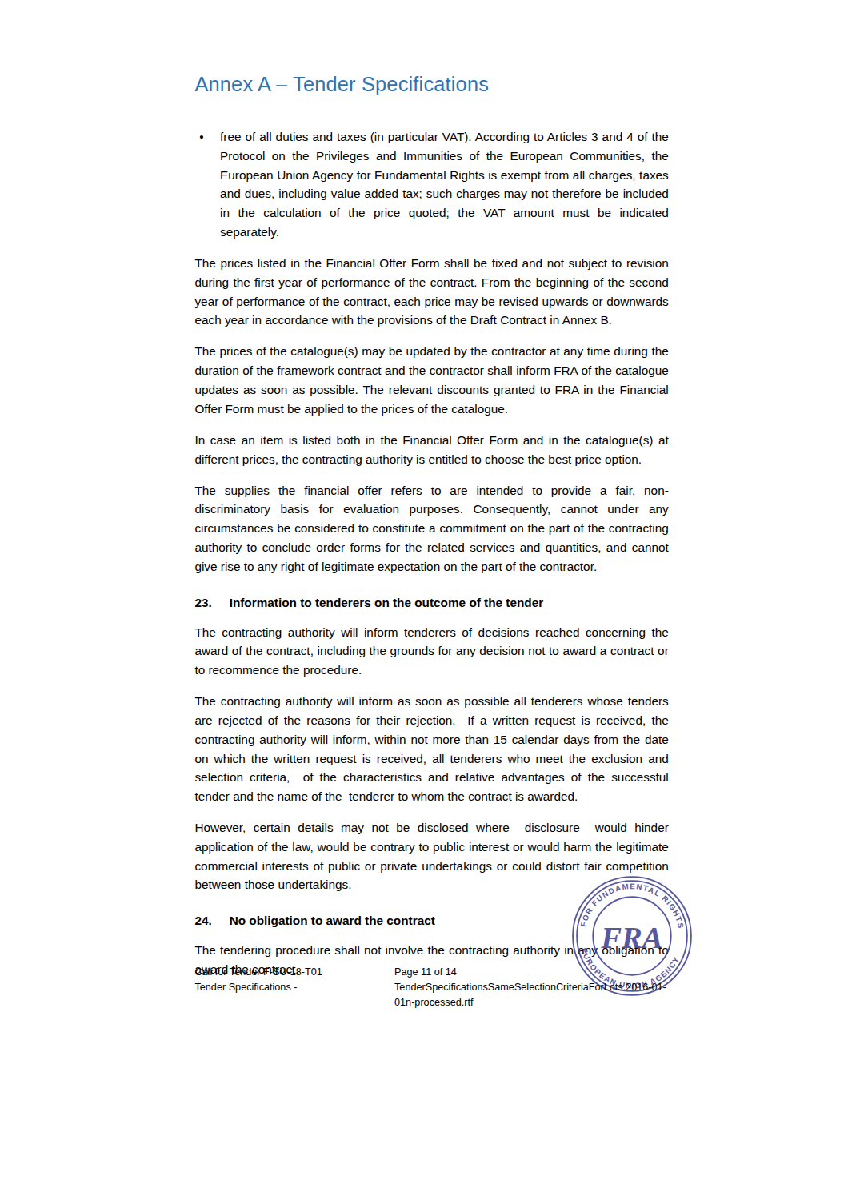Annex A – Tender Specifications
free of all duties and taxes (in particular VAT). According to Articles 3 and 4 of the Protocol on the Privileges and Immunities of the European Communities, the European Union Agency for Fundamental Rights is exempt from all charges, taxes and dues, including value added tax; such charges may not therefore be included in the calculation of the price quoted; the VAT amount must be indicated separately.
The prices listed in the Financial Offer Form shall be fixed and not subject to revision during the first year of performance of the contract. From the beginning of the second year of performance of the contract, each price may be revised upwards or downwards each year in accordance with the provisions of the Draft Contract in Annex B.
The prices of the catalogue(s) may be updated by the contractor at any time during the duration of the framework contract and the contractor shall inform FRA of the catalogue updates as soon as possible. The relevant discounts granted to FRA in the Financial Offer Form must be applied to the prices of the catalogue.
In case an item is listed both in the Financial Offer Form and in the catalogue(s) at different prices, the contracting authority is entitled to choose the best price option.
The supplies the financial offer refers to are intended to provide a fair, non-discriminatory basis for evaluation purposes. Consequently, cannot under any circumstances be considered to constitute a commitment on the part of the contracting authority to conclude order forms for the related services and quantities, and cannot give rise to any right of legitimate expectation on the part of the contractor.
23. Information to tenderers on the outcome of the tender
The contracting authority will inform tenderers of decisions reached concerning the award of the contract, including the grounds for any decision not to award a contract or to recommence the procedure.
The contracting authority will inform as soon as possible all tenderers whose tenders are rejected of the reasons for their rejection. If a written request is received, the contracting authority will inform, within not more than 15 calendar days from the date on which the written request is received, all tenderers who meet the exclusion and selection criteria, of the characteristics and relative advantages of the successful tender and the name of the tenderer to whom the contract is awarded.
However, certain details may not be disclosed where disclosure would hinder application of the law, would be contrary to public interest or would harm the legitimate commercial interests of public or private undertakings or could distort fair competition between those undertakings.
24. No obligation to award the contract
The tendering procedure shall not involve the contracting authority in any obligation to award the contract.
FOR FUNDAMENTAL RIGHTS EUROPEAN UNION AGENCY FRA
Call for Tender F-SU-18-T01
Page 11 of 14
Tender Specifications -
TenderSpecificationsSameSelectionCriteriaForLots.2016-01-01n-processed.rtf